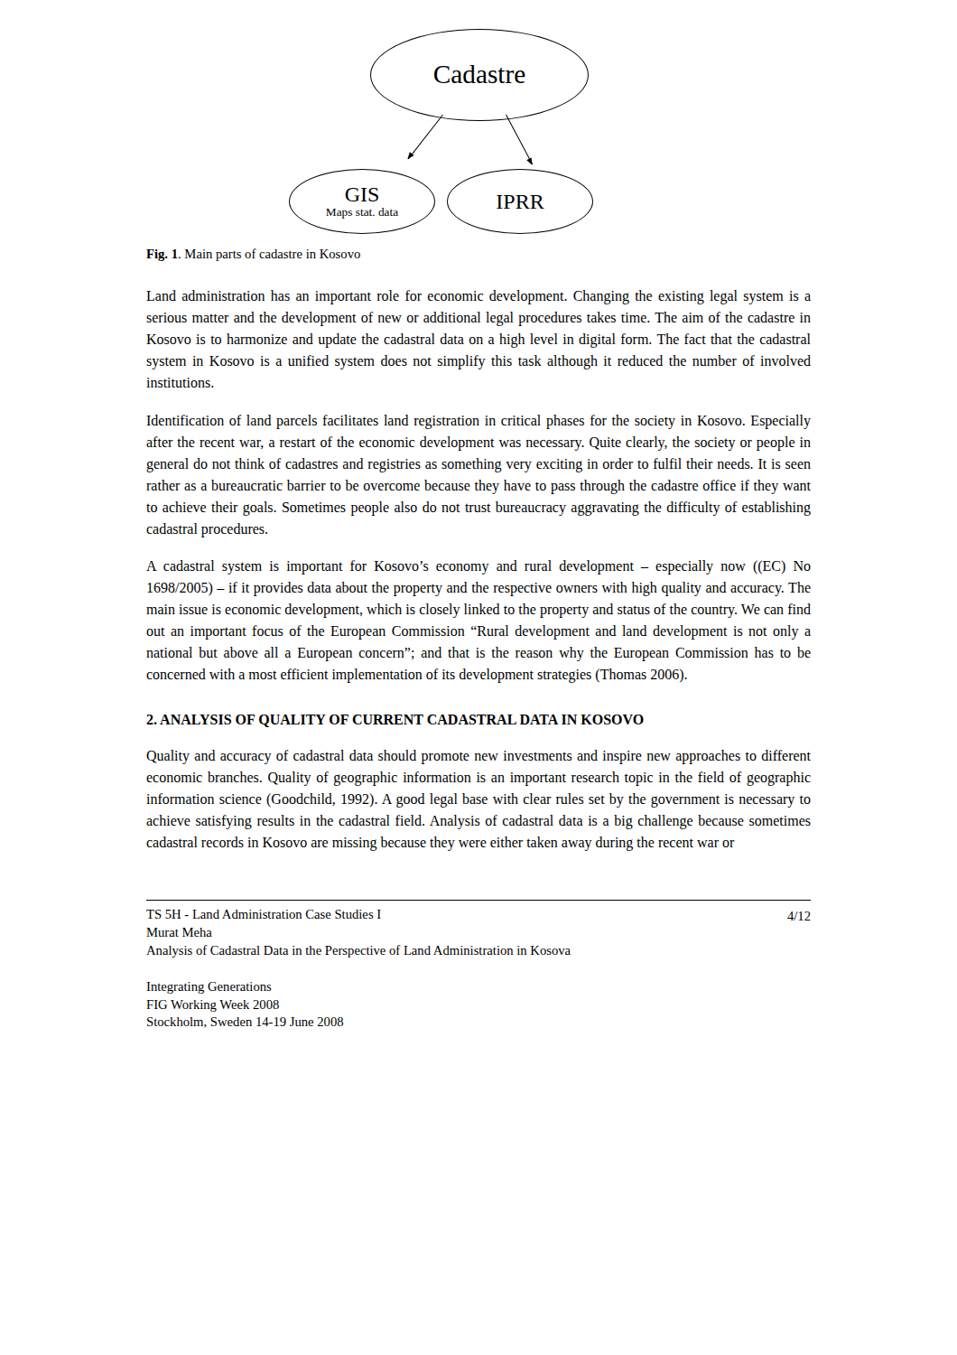Cadastre
GIS Maps stat. data
IPRR
Fig. 1. Main parts of cadastre in Kosovo
Land administration has an important role for economic development. Changing the existing legal system is a serious matter and the development of new or additional legal procedures takes time. The aim of the cadastre in Kosovo is to harmonize and update the cadastral data on a high level in digital form. The fact that the cadastral system in Kosovo is a unified system does not simplify this task although it reduced the number of involved institutions.
Identification of land parcels facilitates land registration in critical phases for the society in Kosovo. Especially after the recent war, a restart of the economic development was necessary. Quite clearly, the society or people in general do not think of cadastres and registries as something very exciting in order to fulfil their needs. It is seen rather as a bureaucratic barrier to be overcome because they have to pass through the cadastre office if they want to achieve their goals. Sometimes people also do not trust bureaucracy aggravating the difficulty of establishing cadastral procedures.
A cadastral system is important for Kosovo’s economy and rural development – especially now ((EC) No 1698/2005) – if it provides data about the property and the respective owners with high quality and accuracy. The main issue is economic development, which is closely linked to the property and status of the country. We can find out an important focus of the European Commission “Rural development and land development is not only a national but above all a European concern”; and that is the reason why the European Commission has to be concerned with a most efficient implementation of its development strategies (Thomas 2006).
2. ANALYSIS OF QUALITY OF CURRENT CADASTRAL DATA IN KOSOVO
Quality and accuracy of cadastral data should promote new investments and inspire new approaches to different economic branches. Quality of geographic information is an important research topic in the field of geographic information science (Goodchild, 1992). A good legal base with clear rules set by the government is necessary to achieve satisfying results in the cadastral field. Analysis of cadastral data is a big challenge because sometimes cadastral records in Kosovo are missing because they were either taken away during the recent war or
4/12
TS 5H - Land Administration Case Studies I
Murat Meha
Analysis of Cadastral Data in the Perspective of Land Administration in Kosova
Integrating Generations
FIG Working Week 2008
Stockholm, Sweden 14-19 June 2008